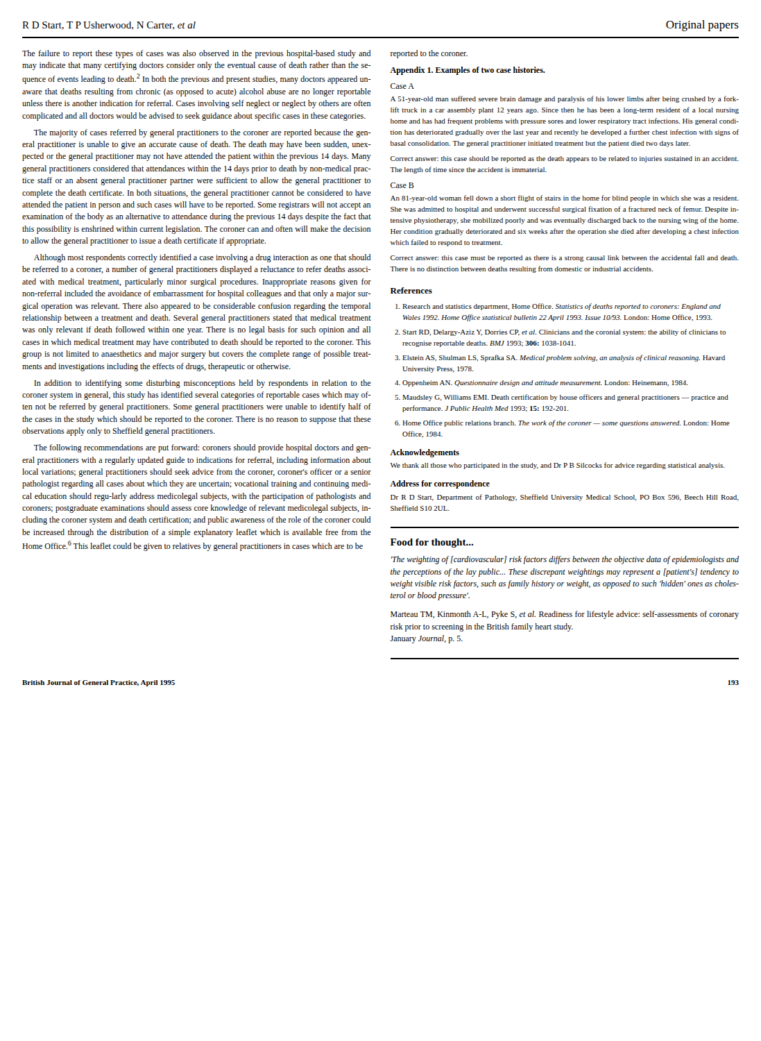R D Start, T P Usherwood, N Carter, et al
Original papers
The failure to report these types of cases was also observed in the previous hospital-based study and may indicate that many certifying doctors consider only the eventual cause of death rather than the sequence of events leading to death.2 In both the previous and present studies, many doctors appeared unaware that deaths resulting from chronic (as opposed to acute) alcohol abuse are no longer reportable unless there is another indication for referral. Cases involving self neglect or neglect by others are often complicated and all doctors would be advised to seek guidance about specific cases in these categories.
The majority of cases referred by general practitioners to the coroner are reported because the general practitioner is unable to give an accurate cause of death. The death may have been sudden, unexpected or the general practitioner may not have attended the patient within the previous 14 days. Many general practitioners considered that attendances within the 14 days prior to death by non-medical practice staff or an absent general practitioner partner were sufficient to allow the general practitioner to complete the death certificate. In both situations, the general practitioner cannot be considered to have attended the patient in person and such cases will have to be reported. Some registrars will not accept an examination of the body as an alternative to attendance during the previous 14 days despite the fact that this possibility is enshrined within current legislation. The coroner can and often will make the decision to allow the general practitioner to issue a death certificate if appropriate.
Although most respondents correctly identified a case involving a drug interaction as one that should be referred to a coroner, a number of general practitioners displayed a reluctance to refer deaths associated with medical treatment, particularly minor surgical procedures. Inappropriate reasons given for non-referral included the avoidance of embarrassment for hospital colleagues and that only a major surgical operation was relevant. There also appeared to be considerable confusion regarding the temporal relationship between a treatment and death. Several general practitioners stated that medical treatment was only relevant if death followed within one year. There is no legal basis for such opinion and all cases in which medical treatment may have contributed to death should be reported to the coroner. This group is not limited to anaesthetics and major surgery but covers the complete range of possible treatments and investigations including the effects of drugs, therapeutic or otherwise.
In addition to identifying some disturbing misconceptions held by respondents in relation to the coroner system in general, this study has identified several categories of reportable cases which may often not be referred by general practitioners. Some general practitioners were unable to identify half of the cases in the study which should be reported to the coroner. There is no reason to suppose that these observations apply only to Sheffield general practitioners.
The following recommendations are put forward: coroners should provide hospital doctors and general practitioners with a regularly updated guide to indications for referral, including information about local variations; general practitioners should seek advice from the coroner, coroner's officer or a senior pathologist regarding all cases about which they are uncertain; vocational training and continuing medical education should regu-larly address medicolegal subjects, with the participation of pathologists and coroners; postgraduate examinations should assess core knowledge of relevant medicolegal subjects, including the coroner system and death certification; and public awareness of the role of the coroner could be increased through the distribution of a simple explanatory leaflet which is available free from the Home Office.6 This leaflet could be given to relatives by general practitioners in cases which are to be
reported to the coroner.
Appendix 1. Examples of two case histories.
Case A
A 51-year-old man suffered severe brain damage and paralysis of his lower limbs after being crushed by a fork-lift truck in a car assembly plant 12 years ago. Since then he has been a long-term resident of a local nursing home and has had frequent problems with pressure sores and lower respiratory tract infections. His general condition has deteriorated gradually over the last year and recently he developed a further chest infection with signs of basal consolidation. The general practitioner initiated treatment but the patient died two days later.
Correct answer: this case should be reported as the death appears to be related to injuries sustained in an accident. The length of time since the accident is immaterial.
Case B
An 81-year-old woman fell down a short flight of stairs in the home for blind people in which she was a resident. She was admitted to hospital and underwent successful surgical fixation of a fractured neck of femur. Despite intensive physiotherapy, she mobilized poorly and was eventually discharged back to the nursing wing of the home. Her condition gradually deteriorated and six weeks after the operation she died after developing a chest infection which failed to respond to treatment.
Correct answer: this case must be reported as there is a strong causal link between the accidental fall and death. There is no distinction between deaths resulting from domestic or industrial accidents.
References
Research and statistics department, Home Office. Statistics of deaths reported to coroners: England and Wales 1992. Home Office statistical bulletin 22 April 1993. Issue 10/93. London: Home Office, 1993.
Start RD, Delargy-Aziz Y, Dorries CP, et al. Clinicians and the coronial system: the ability of clinicians to recognise reportable deaths. BMJ 1993; 306: 1038-1041.
Elstein AS, Shulman LS, Sprafka SA. Medical problem solving, an analysis of clinical reasoning. Havard University Press, 1978.
Oppenheim AN. Questionnaire design and attitude measurement. London: Heinemann, 1984.
Maudsley G, Williams EMI. Death certification by house officers and general practitioners — practice and performance. J Public Health Med 1993; 15: 192-201.
Home Office public relations branch. The work of the coroner — some questions answered. London: Home Office, 1984.
Acknowledgements
We thank all those who participated in the study, and Dr P B Silcocks for advice regarding statistical analysis.
Address for correspondence
Dr R D Start, Department of Pathology, Sheffield University Medical School, PO Box 596, Beech Hill Road, Sheffield S10 2UL.
Food for thought...
'The weighting of [cardiovascular] risk factors differs between the objective data of epidemiologists and the perceptions of the lay public... These discrepant weightings may represent a [patient's] tendency to weight visible risk factors, such as family history or weight, as opposed to such 'hidden' ones as cholesterol or blood pressure'.
Marteau TM, Kinmonth A-L, Pyke S, et al. Readiness for lifestyle advice: self-assessments of coronary risk prior to screening in the British family heart study.
January Journal, p. 5.
British Journal of General Practice, April 1995
193